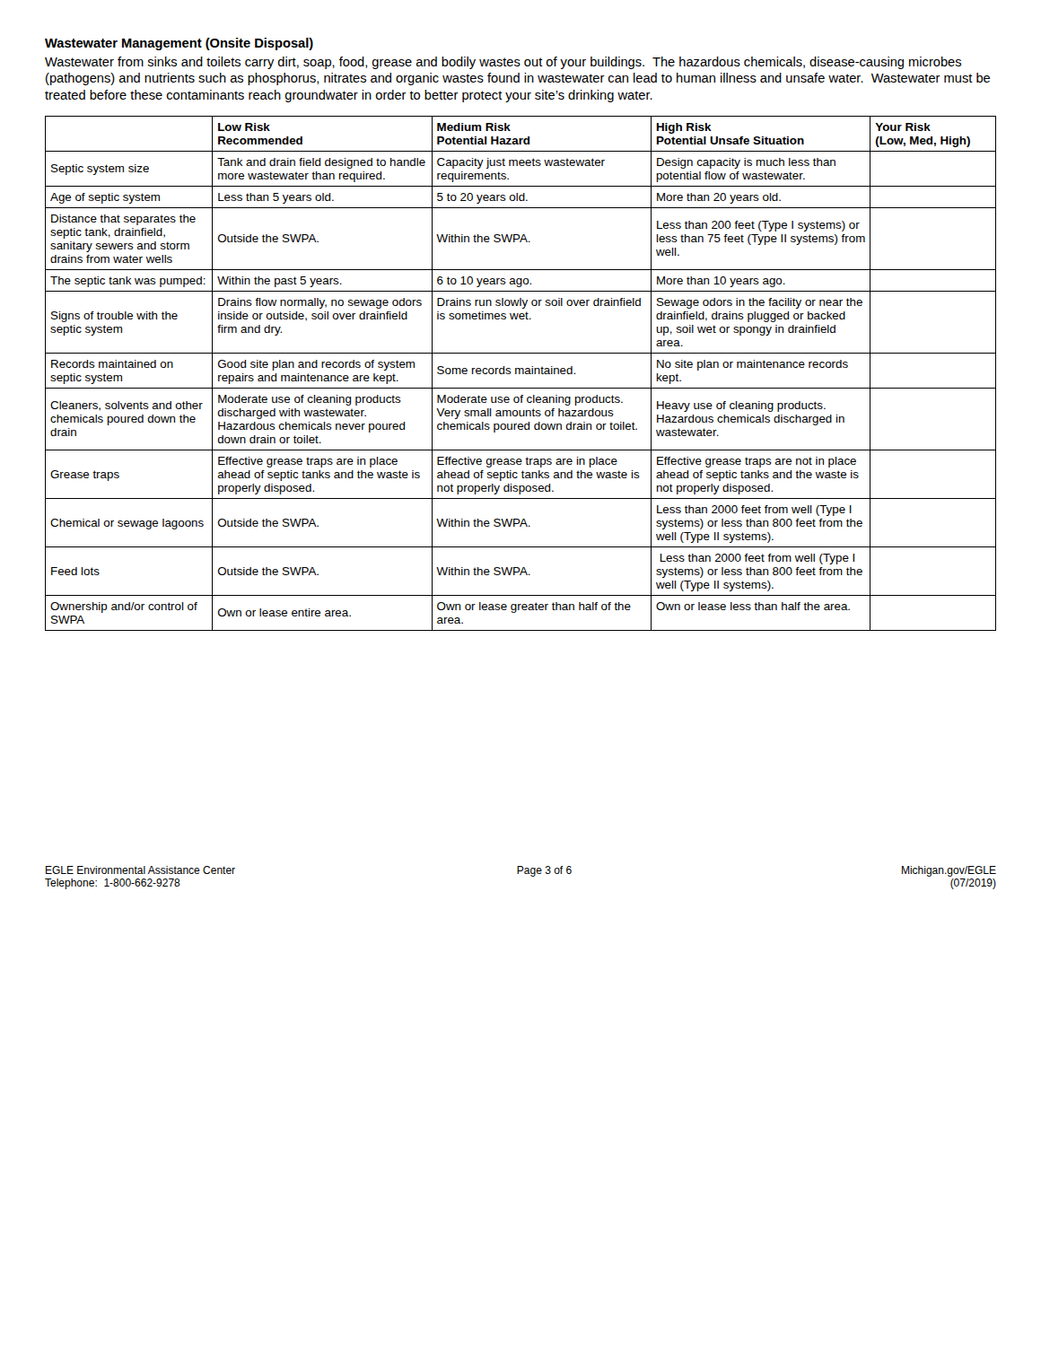Wastewater Management (Onsite Disposal)
Wastewater from sinks and toilets carry dirt, soap, food, grease and bodily wastes out of your buildings. The hazardous chemicals, disease-causing microbes (pathogens) and nutrients such as phosphorus, nitrates and organic wastes found in wastewater can lead to human illness and unsafe water. Wastewater must be treated before these contaminants reach groundwater in order to better protect your site’s drinking water.
| | Low Risk Recommended | Medium Risk Potential Hazard | High Risk Potential Unsafe Situation | Your Risk (Low, Med, High) |
| --- | --- | --- | --- | --- |
| Septic system size | Tank and drain field designed to handle more wastewater than required. | Capacity just meets wastewater requirements. | Design capacity is much less than potential flow of wastewater. | |
| Age of septic system | Less than 5 years old. | 5 to 20 years old. | More than 20 years old. | |
| Distance that separates the septic tank, drainfield, sanitary sewers and storm drains from water wells | Outside the SWPA. | Within the SWPA. | Less than 200 feet (Type I systems) or less than 75 feet (Type II systems) from well. | |
| The septic tank was pumped: | Within the past 5 years. | 6 to 10 years ago. | More than 10 years ago. | |
| Signs of trouble with the septic system | Drains flow normally, no sewage odors inside or outside, soil over drainfield firm and dry. | Drains run slowly or soil over drainfield is sometimes wet. | Sewage odors in the facility or near the drainfield, drains plugged or backed up, soil wet or spongy in drainfield area. | |
| Records maintained on septic system | Good site plan and records of system repairs and maintenance are kept. | Some records maintained. | No site plan or maintenance records kept. | |
| Cleaners, solvents and other chemicals poured down the drain | Moderate use of cleaning products discharged with wastewater. Hazardous chemicals never poured down drain or toilet. | Moderate use of cleaning products. Very small amounts of hazardous chemicals poured down drain or toilet. | Heavy use of cleaning products. Hazardous chemicals discharged in wastewater. | |
| Grease traps | Effective grease traps are in place ahead of septic tanks and the waste is properly disposed. | Effective grease traps are in place ahead of septic tanks and the waste is not properly disposed. | Effective grease traps are not in place ahead of septic tanks and the waste is not properly disposed. | |
| Chemical or sewage lagoons | Outside the SWPA. | Within the SWPA. | Less than 2000 feet from well (Type I systems) or less than 800 feet from the well (Type II systems). | |
| Feed lots | Outside the SWPA. | Within the SWPA. | Less than 2000 feet from well (Type I systems) or less than 800 feet from the well (Type II systems). | |
| Ownership and/or control of SWPA | Own or lease entire area. | Own or lease greater than half of the area. | Own or lease less than half the area. | |
| EGLE Environmental Assistance Center Telephone: 1-800-662-9278 | Page 3 of 6 | Michigan.gov/EGLE (07/2019) |